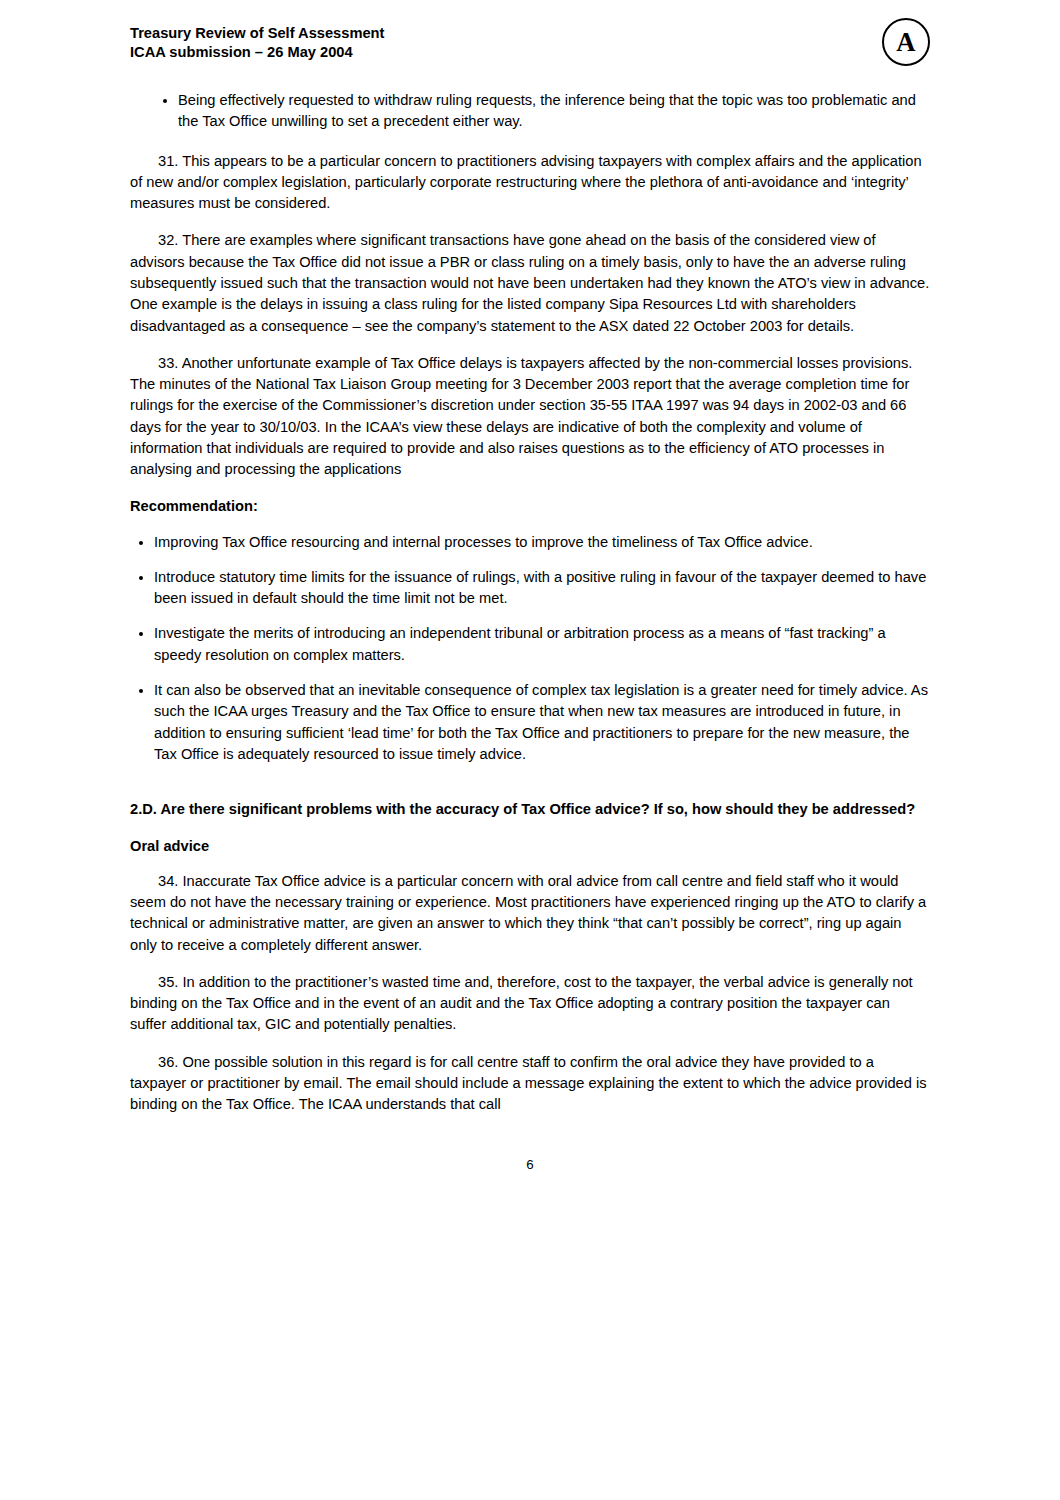A
Treasury Review of Self Assessment
ICAA submission – 26 May 2004
Being effectively requested to withdraw ruling requests, the inference being that the topic was too problematic and the Tax Office unwilling to set a precedent either way.
31. This appears to be a particular concern to practitioners advising taxpayers with complex affairs and the application of new and/or complex legislation, particularly corporate restructuring where the plethora of anti-avoidance and ‘integrity’ measures must be considered.
32. There are examples where significant transactions have gone ahead on the basis of the considered view of advisors because the Tax Office did not issue a PBR or class ruling on a timely basis, only to have the an adverse ruling subsequently issued such that the transaction would not have been undertaken had they known the ATO’s view in advance. One example is the delays in issuing a class ruling for the listed company Sipa Resources Ltd with shareholders disadvantaged as a consequence – see the company’s statement to the ASX dated 22 October 2003 for details.
33. Another unfortunate example of Tax Office delays is taxpayers affected by the non-commercial losses provisions. The minutes of the National Tax Liaison Group meeting for 3 December 2003 report that the average completion time for rulings for the exercise of the Commissioner’s discretion under section 35-55 ITAA 1997 was 94 days in 2002-03 and 66 days for the year to 30/10/03. In the ICAA’s view these delays are indicative of both the complexity and volume of information that individuals are required to provide and also raises questions as to the efficiency of ATO processes in analysing and processing the applications
Recommendation:
Improving Tax Office resourcing and internal processes to improve the timeliness of Tax Office advice.
Introduce statutory time limits for the issuance of rulings, with a positive ruling in favour of the taxpayer deemed to have been issued in default should the time limit not be met.
Investigate the merits of introducing an independent tribunal or arbitration process as a means of “fast tracking” a speedy resolution on complex matters.
It can also be observed that an inevitable consequence of complex tax legislation is a greater need for timely advice. As such the ICAA urges Treasury and the Tax Office to ensure that when new tax measures are introduced in future, in addition to ensuring sufficient ‘lead time’ for both the Tax Office and practitioners to prepare for the new measure, the Tax Office is adequately resourced to issue timely advice.
2.D. Are there significant problems with the accuracy of Tax Office advice? If so, how should they be addressed?
Oral advice
34. Inaccurate Tax Office advice is a particular concern with oral advice from call centre and field staff who it would seem do not have the necessary training or experience. Most practitioners have experienced ringing up the ATO to clarify a technical or administrative matter, are given an answer to which they think “that can’t possibly be correct”, ring up again only to receive a completely different answer.
35. In addition to the practitioner’s wasted time and, therefore, cost to the taxpayer, the verbal advice is generally not binding on the Tax Office and in the event of an audit and the Tax Office adopting a contrary position the taxpayer can suffer additional tax, GIC and potentially penalties.
36. One possible solution in this regard is for call centre staff to confirm the oral advice they have provided to a taxpayer or practitioner by email. The email should include a message explaining the extent to which the advice provided is binding on the Tax Office. The ICAA understands that call
6